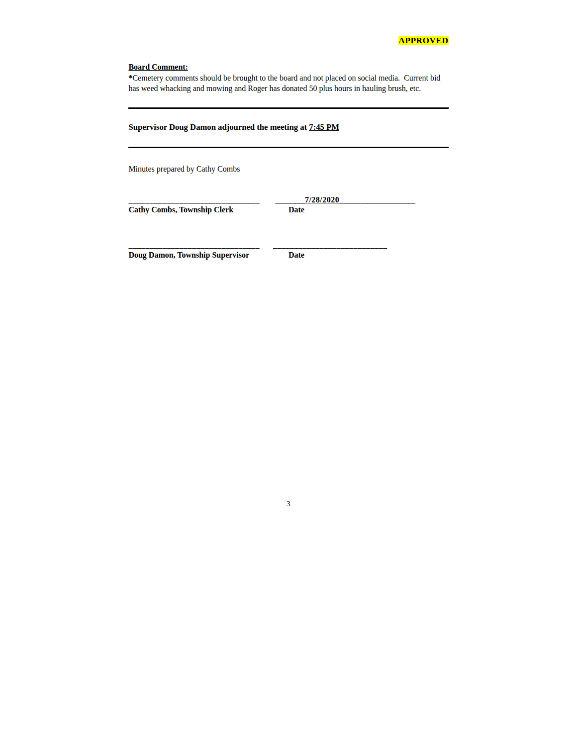APPROVED
Board Comment:
*Cemetery comments should be brought to the board and not placed on social media. Current bid has weed whacking and mowing and Roger has donated 50 plus hours in hauling brush, etc.
Supervisor Doug Damon adjourned the meeting at 7:45 PM
Minutes prepared by Cathy Combs
_______________________________ _______7/28/2020__________________
Cathy Combs, Township Clerk Date
_______________________________ ___________________________
Doug Damon, Township Supervisor Date
3